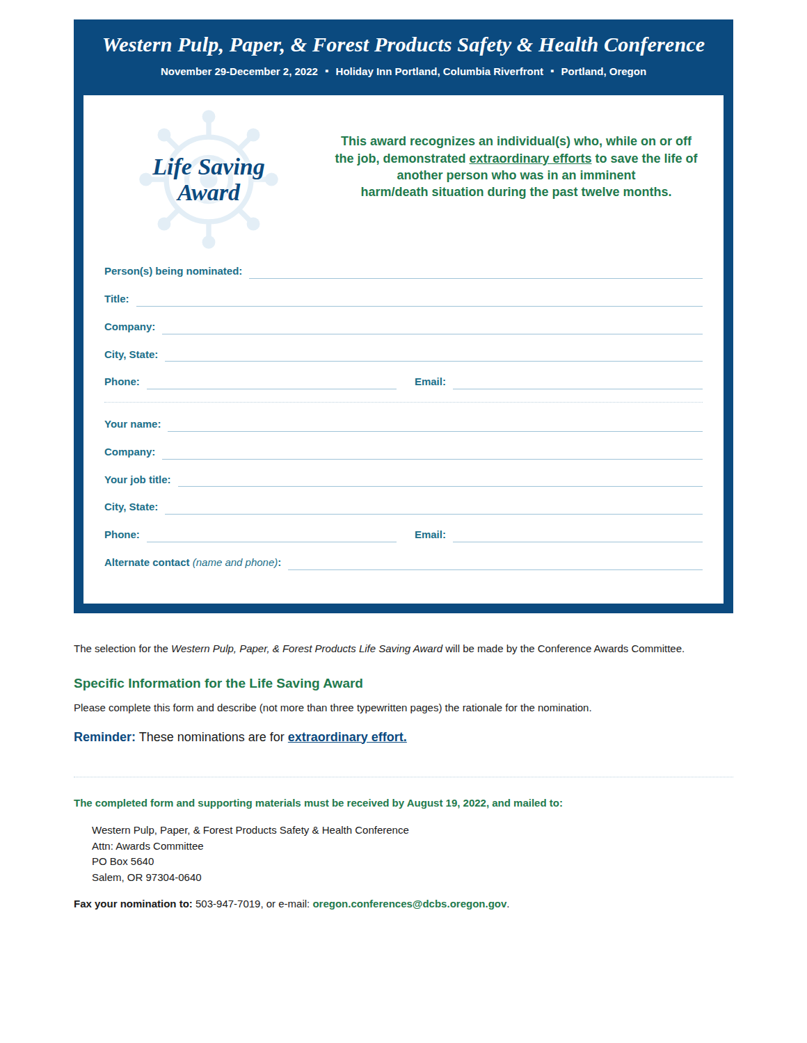Western Pulp, Paper, & Forest Products Safety & Health Conference
November 29-December 2, 2022 ▪ Holiday Inn Portland, Columbia Riverfront ▪ Portland, Oregon
Life Saving
Award
This award recognizes an individual(s) who, while on or off the job, demonstrated extraordinary efforts to save the life of another person who was in an imminent
harm/death situation during the past twelve months.
Person(s) being nominated:
Title:
Company:
City, State:
Phone:
Email:
Your name:
Company:
Your job title:
City, State:
Phone:
Email:
Alternate contact (name and phone):
The selection for the Western Pulp, Paper, & Forest Products Life Saving Award will be made by the Conference Awards Committee.
Specific Information for the Life Saving Award
Please complete this form and describe (not more than three typewritten pages) the rationale for the nomination.
Reminder: These nominations are for extraordinary effort.
The completed form and supporting materials must be received by August 19, 2022, and mailed to:
Western Pulp, Paper, & Forest Products Safety & Health Conference
Attn: Awards Committee
PO Box 5640
Salem, OR 97304-0640
Fax your nomination to: 503-947-7019, or e-mail: oregon.conferences@dcbs.oregon.gov.